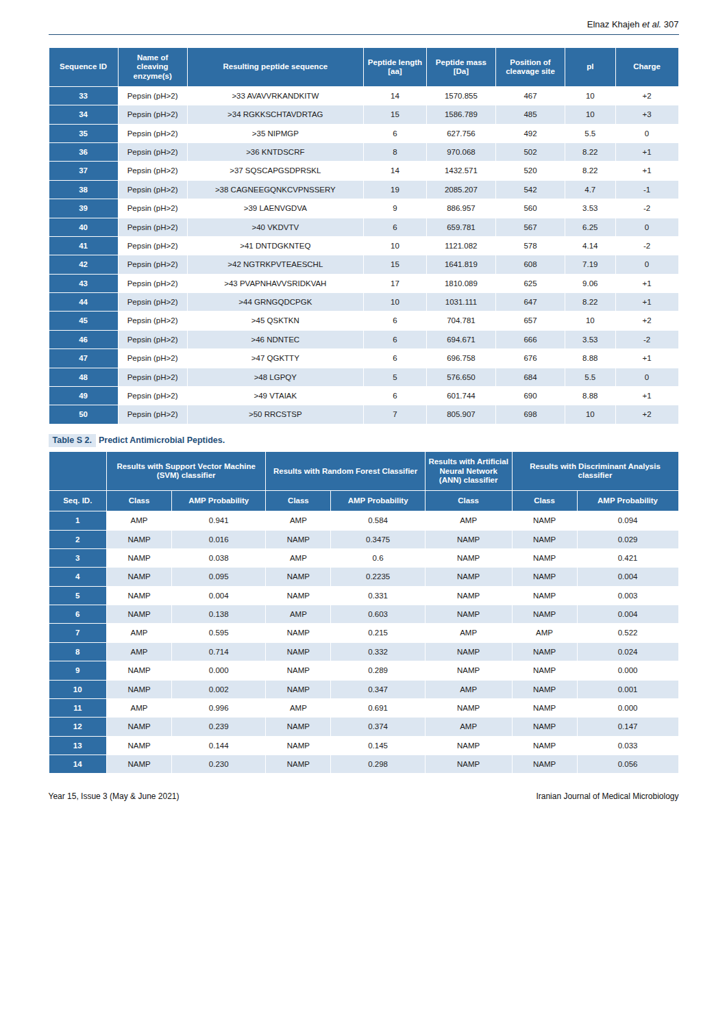Elnaz Khajeh et al. 307
| Sequence ID | Name of cleaving enzyme(s) | Resulting peptide sequence | Peptide length [aa] | Peptide mass [Da] | Position of cleavage site | pI | Charge |
| --- | --- | --- | --- | --- | --- | --- | --- |
| 33 | Pepsin (pH>2) | >33 AVAVVRKANDKITW | 14 | 1570.855 | 467 | 10 | +2 |
| 34 | Pepsin (pH>2) | >34 RGKKSCHTAVDRTAG | 15 | 1586.789 | 485 | 10 | +3 |
| 35 | Pepsin (pH>2) | >35 NIPMGP | 6 | 627.756 | 492 | 5.5 | 0 |
| 36 | Pepsin (pH>2) | >36 KNTDSCRF | 8 | 970.068 | 502 | 8.22 | +1 |
| 37 | Pepsin (pH>2) | >37 SQSCAPGSDPRSKL | 14 | 1432.571 | 520 | 8.22 | +1 |
| 38 | Pepsin (pH>2) | >38 CAGNEEGQNKCVPNSSERY | 19 | 2085.207 | 542 | 4.7 | -1 |
| 39 | Pepsin (pH>2) | >39 LAENVGDVA | 9 | 886.957 | 560 | 3.53 | -2 |
| 40 | Pepsin (pH>2) | >40 VKDVTV | 6 | 659.781 | 567 | 6.25 | 0 |
| 41 | Pepsin (pH>2) | >41 DNTDGKNTEQ | 10 | 1121.082 | 578 | 4.14 | -2 |
| 42 | Pepsin (pH>2) | >42 NGTRKPVTEAESCHL | 15 | 1641.819 | 608 | 7.19 | 0 |
| 43 | Pepsin (pH>2) | >43 PVAPNHAVVSRIDKVAH | 17 | 1810.089 | 625 | 9.06 | +1 |
| 44 | Pepsin (pH>2) | >44 GRNGQDCPGK | 10 | 1031.111 | 647 | 8.22 | +1 |
| 45 | Pepsin (pH>2) | >45 QSKTKN | 6 | 704.781 | 657 | 10 | +2 |
| 46 | Pepsin (pH>2) | >46 NDNTEC | 6 | 694.671 | 666 | 3.53 | -2 |
| 47 | Pepsin (pH>2) | >47 QGKTTY | 6 | 696.758 | 676 | 8.88 | +1 |
| 48 | Pepsin (pH>2) | >48 LGPQY | 5 | 576.650 | 684 | 5.5 | 0 |
| 49 | Pepsin (pH>2) | >49 VTAIAK | 6 | 601.744 | 690 | 8.88 | +1 |
| 50 | Pepsin (pH>2) | >50 RRCSTSP | 7 | 805.907 | 698 | 10 | +2 |
Table S 2. Predict Antimicrobial Peptides.
| | Results with Support Vector Machine (SVM) classifier | Results with Random Forest Classifier | Results with Artificial Neural Network (ANN) classifier | Results with Discriminant Analysis classifier |
| --- | --- | --- | --- | --- |
| Seq. ID. | Class | AMP Probability | Class | AMP Probability | Class | Class | AMP Probability |
| 1 | AMP | 0.941 | AMP | 0.584 | AMP | NAMP | 0.094 |
| 2 | NAMP | 0.016 | NAMP | 0.3475 | NAMP | NAMP | 0.029 |
| 3 | NAMP | 0.038 | AMP | 0.6 | NAMP | NAMP | 0.421 |
| 4 | NAMP | 0.095 | NAMP | 0.2235 | NAMP | NAMP | 0.004 |
| 5 | NAMP | 0.004 | NAMP | 0.331 | NAMP | NAMP | 0.003 |
| 6 | NAMP | 0.138 | AMP | 0.603 | NAMP | NAMP | 0.004 |
| 7 | AMP | 0.595 | NAMP | 0.215 | AMP | AMP | 0.522 |
| 8 | AMP | 0.714 | NAMP | 0.332 | NAMP | NAMP | 0.024 |
| 9 | NAMP | 0.000 | NAMP | 0.289 | NAMP | NAMP | 0.000 |
| 10 | NAMP | 0.002 | NAMP | 0.347 | AMP | NAMP | 0.001 |
| 11 | AMP | 0.996 | AMP | 0.691 | NAMP | NAMP | 0.000 |
| 12 | NAMP | 0.239 | NAMP | 0.374 | AMP | NAMP | 0.147 |
| 13 | NAMP | 0.144 | NAMP | 0.145 | NAMP | NAMP | 0.033 |
| 14 | NAMP | 0.230 | NAMP | 0.298 | NAMP | NAMP | 0.056 |
Year 15, Issue 3 (May & June 2021)
Iranian Journal of Medical Microbiology